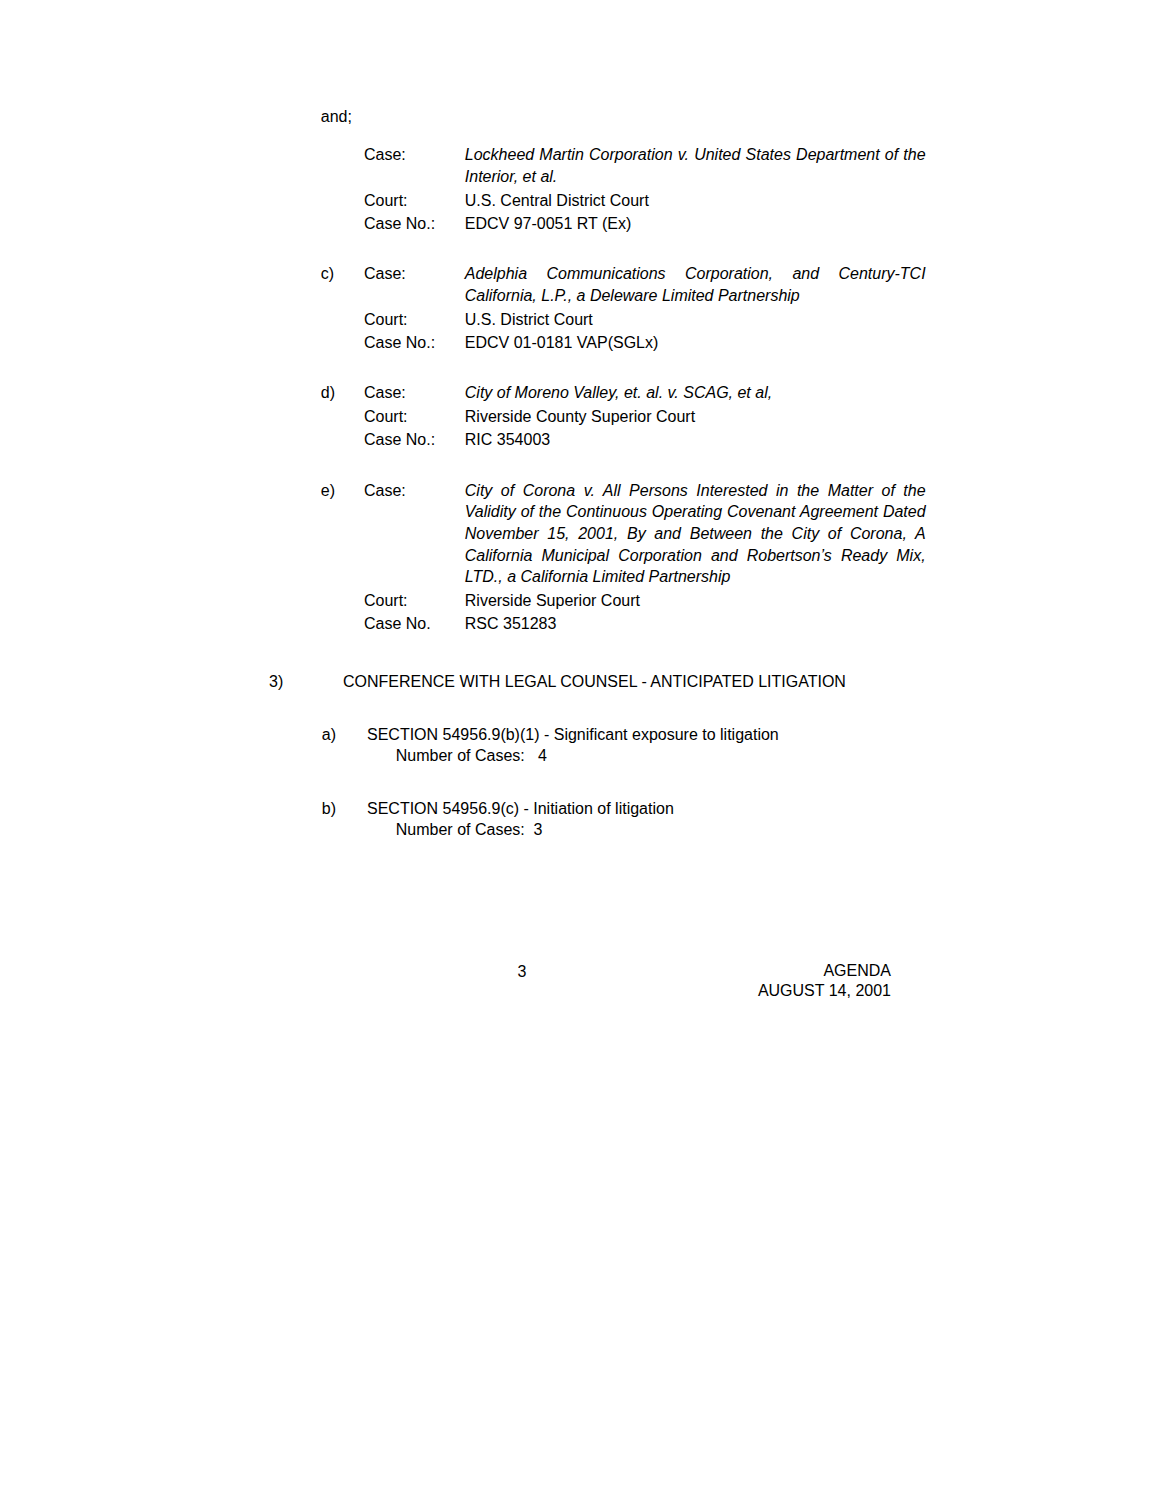and;
| | Case: | Lockheed Martin Corporation v. United States Department of the Interior, et al. |
| | Court: | U.S. Central District Court |
| | Case No.: | EDCV 97-0051 RT (Ex) |
| c) | Case: | Adelphia Communications Corporation, and Century-TCI California, L.P., a Deleware Limited Partnership |
| | Court: | U.S. District Court |
| | Case No.: | EDCV 01-0181 VAP(SGLx) |
| d) | Case: | City of Moreno Valley, et. al. v. SCAG, et al, |
| | Court: | Riverside County Superior Court |
| | Case No.: | RIC 354003 |
| e) | Case: | City of Corona v. All Persons Interested in the Matter of the Validity of the Continuous Operating Covenant Agreement Dated November 15, 2001, By and Between the City of Corona, A California Municipal Corporation and Robertson’s Ready Mix, LTD., a California Limited Partnership |
| | Court: | Riverside Superior Court |
| | Case No. | RSC 351283 |
| 3) | CONFERENCE WITH LEGAL COUNSEL - ANTICIPATED LITIGATION |
| a) | SECTION 54956.9(b)(1) - Significant exposure to litigation Number of Cases: 4 |
| b) | SECTION 54956.9(c) - Initiation of litigation Number of Cases: 3 |
| 3 | AGENDA AUGUST 14, 2001 |